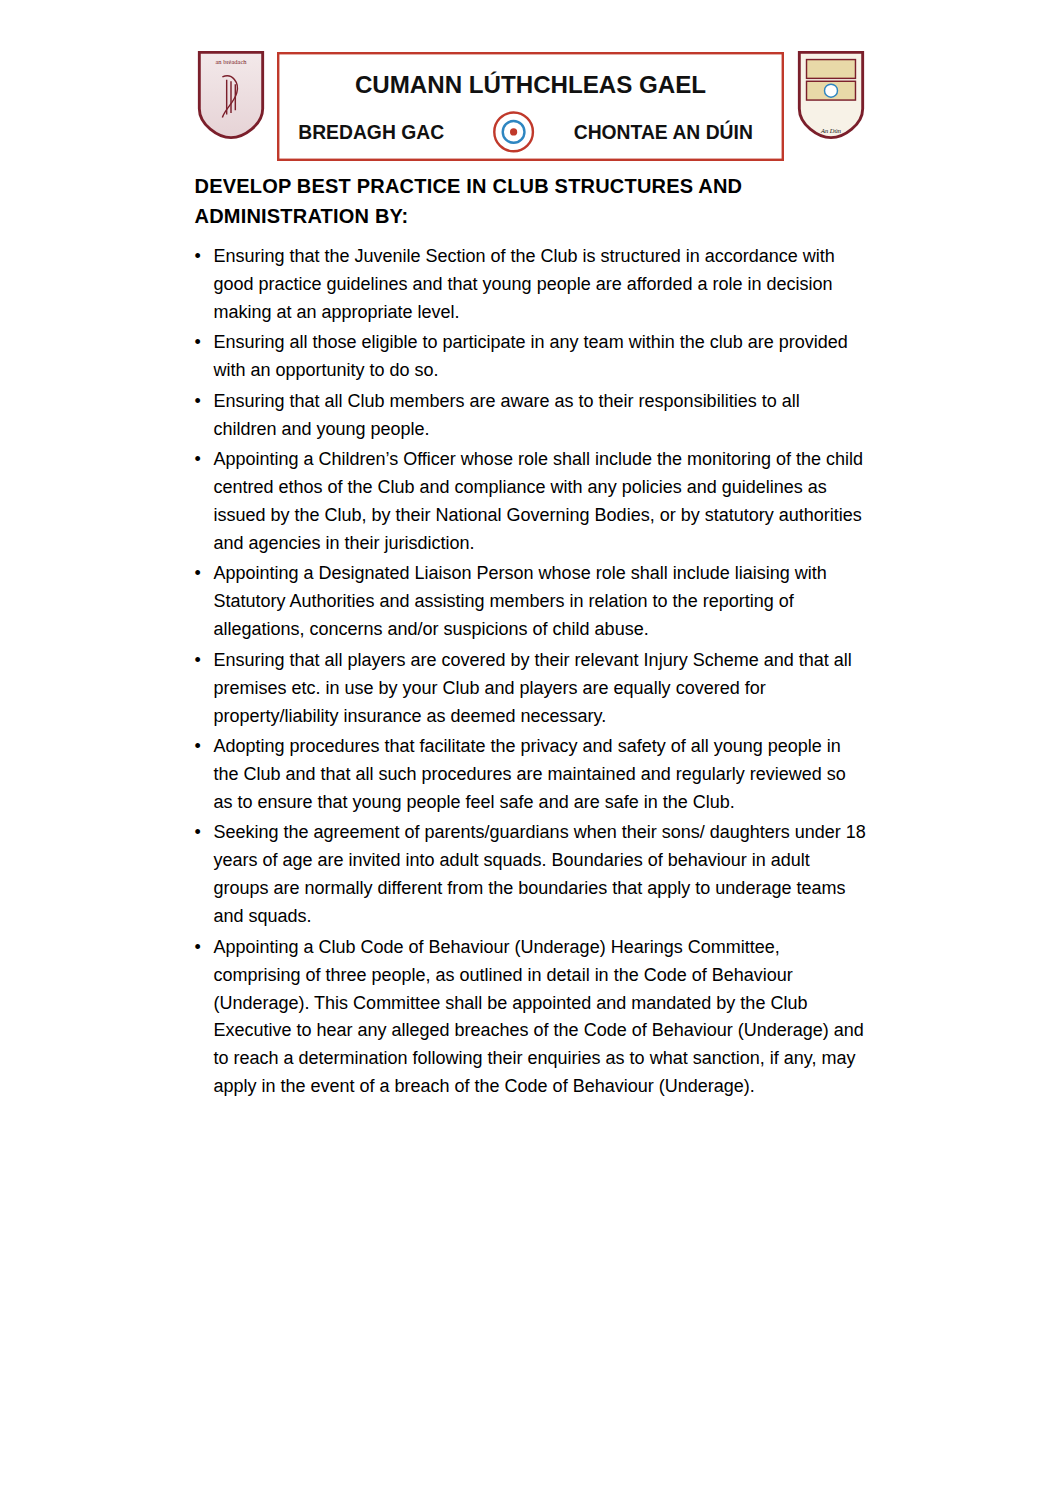DEVELOP BEST PRACTICE IN CLUB STRUCTURES AND ADMINISTRATION BY:
Ensuring that the Juvenile Section of the Club is structured in accordance with good practice guidelines and that young people are afforded a role in decision making at an appropriate level.
Ensuring all those eligible to participate in any team within the club are provided with an opportunity to do so.
Ensuring that all Club members are aware as to their responsibilities to all children and young people.
Appointing a Children’s Officer whose role shall include the monitoring of the child centred ethos of the Club and compliance with any policies and guidelines as issued by the Club, by their National Governing Bodies, or by statutory authorities and agencies in their jurisdiction.
Appointing a Designated Liaison Person whose role shall include liaising with Statutory Authorities and assisting members in relation to the reporting of allegations, concerns and/or suspicions of child abuse.
Ensuring that all players are covered by their relevant Injury Scheme and that all premises etc. in use by your Club and players are equally covered for property/liability insurance as deemed necessary.
Adopting procedures that facilitate the privacy and safety of all young people in the Club and that all such procedures are maintained and regularly reviewed so as to ensure that young people feel safe and are safe in the Club.
Seeking the agreement of parents/guardians when their sons/ daughters under 18 years of age are invited into adult squads. Boundaries of behaviour in adult groups are normally different from the boundaries that apply to underage teams and squads.
Appointing a Club Code of Behaviour (Underage) Hearings Committee, comprising of three people, as outlined in detail in the Code of Behaviour (Underage). This Committee shall be appointed and mandated by the Club Executive to hear any alleged breaches of the Code of Behaviour (Underage) and to reach a determination following their enquiries as to what sanction, if any, may apply in the event of a breach of the Code of Behaviour (Underage).